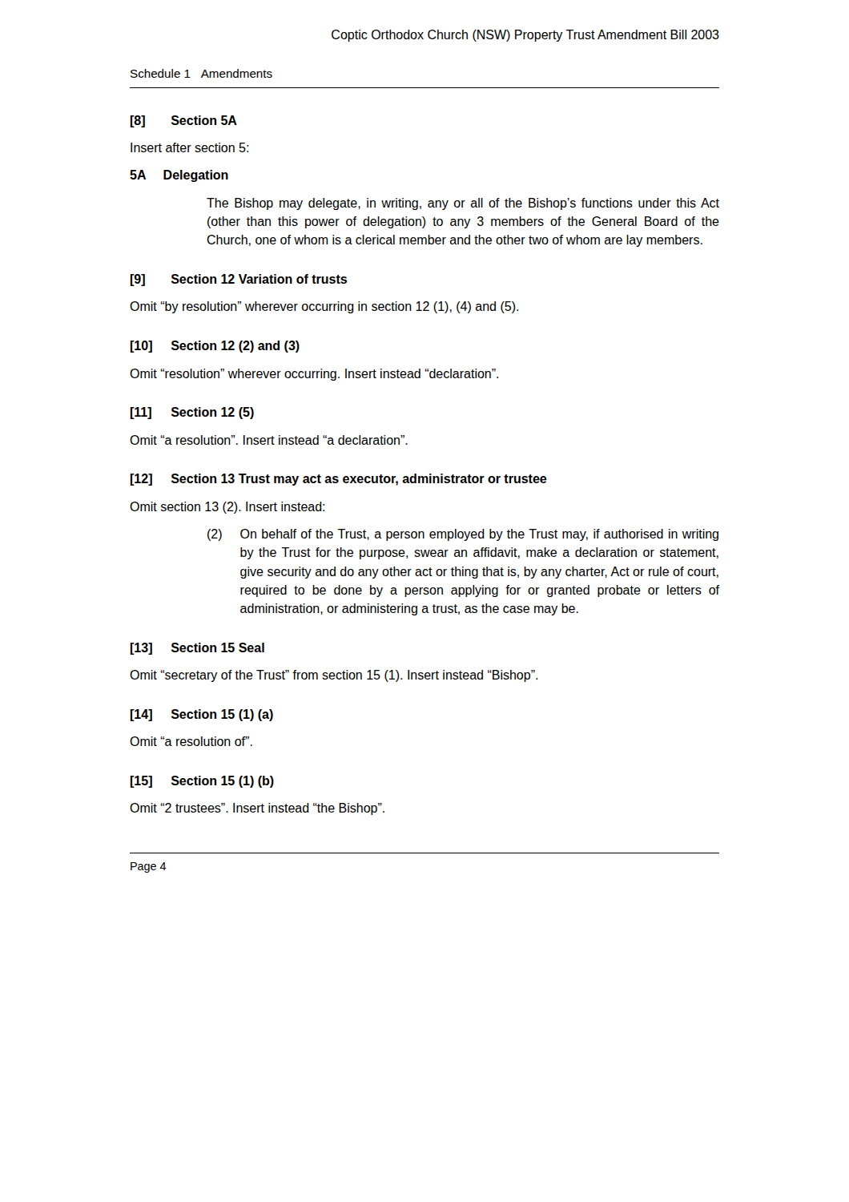Coptic Orthodox Church (NSW) Property Trust Amendment Bill 2003
Schedule 1 Amendments
[8] Section 5A
Insert after section 5:
5ADelegation
The Bishop may delegate, in writing, any or all of the Bishop’s functions under this Act (other than this power of delegation) to any 3 members of the General Board of the Church, one of whom is a clerical member and the other two of whom are lay members.
[9] Section 12 Variation of trusts
Omit “by resolution” wherever occurring in section 12 (1), (4) and (5).
[10] Section 12 (2) and (3)
Omit “resolution” wherever occurring. Insert instead “declaration”.
[11] Section 12 (5)
Omit “a resolution”. Insert instead “a declaration”.
[12] Section 13 Trust may act as executor, administrator or trustee
Omit section 13 (2). Insert instead:
(2) On behalf of the Trust, a person employed by the Trust may, if authorised in writing by the Trust for the purpose, swear an affidavit, make a declaration or statement, give security and do any other act or thing that is, by any charter, Act or rule of court, required to be done by a person applying for or granted probate or letters of administration, or administering a trust, as the case may be.
[13] Section 15 Seal
Omit “secretary of the Trust” from section 15 (1). Insert instead “Bishop”.
[14] Section 15 (1) (a)
Omit “a resolution of”.
[15] Section 15 (1) (b)
Omit “2 trustees”. Insert instead “the Bishop”.
Page 4